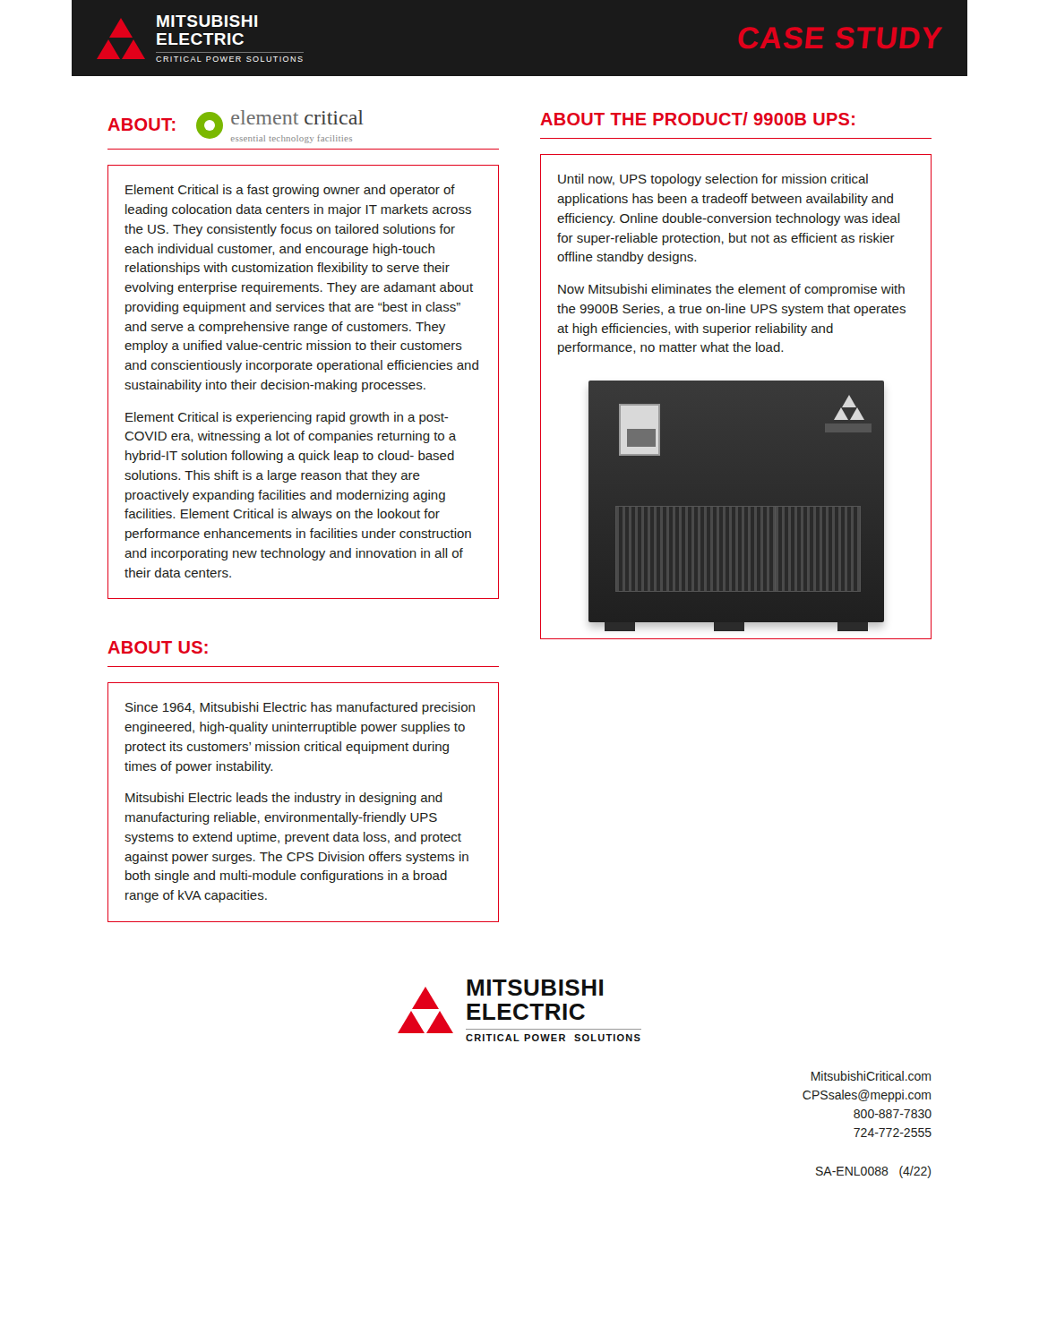MITSUBISHI
ELECTRIC
CRITICAL POWER SOLUTIONS
CASE STUDY
ABOUT:
element critical
essential technology facilities
Element Critical is a fast growing owner and operator of leading colocation data centers in major IT markets across the US. They consistently focus on tailored solutions for each individual customer, and encourage high-touch relationships with customization flexibility to serve their evolving enterprise requirements. They are adamant about providing equipment and services that are “best in class” and serve a comprehensive range of customers. They employ a unified value-centric mission to their customers and conscientiously incorporate operational efficiencies and sustainability into their decision-making processes.
Element Critical is experiencing rapid growth in a post-COVID era, witnessing a lot of companies returning to a hybrid-IT solution following a quick leap to cloud- based solutions. This shift is a large reason that they are proactively expanding facilities and modernizing aging facilities. Element Critical is always on the lookout for performance enhancements in facilities under construction and incorporating new technology and innovation in all of their data centers.
ABOUT US:
Since 1964, Mitsubishi Electric has manufactured precision engineered, high-quality uninterruptible power supplies to protect its customers’ mission critical equipment during times of power instability.
Mitsubishi Electric leads the industry in designing and manufacturing reliable, environmentally-friendly UPS systems to extend uptime, prevent data loss, and protect against power surges. The CPS Division offers systems in both single and multi-module configurations in a broad range of kVA capacities.
ABOUT THE PRODUCT/ 9900B UPS:
Until now, UPS topology selection for mission critical applications has been a tradeoff between availability and efficiency. Online double-conversion technology was ideal for super-reliable protection, but not as efficient as riskier offline standby designs.
Now Mitsubishi eliminates the element of compromise with the 9900B Series, a true on-line UPS system that operates at high efficiencies, with superior reliability and performance, no matter what the load.
MITSUBISHI
ELECTRIC
CRITICAL POWER SOLUTIONS
MitsubishiCritical.com
CPSsales@meppi.com
800-887-7830
724-772-2555
SA-ENL0088 (4/22)